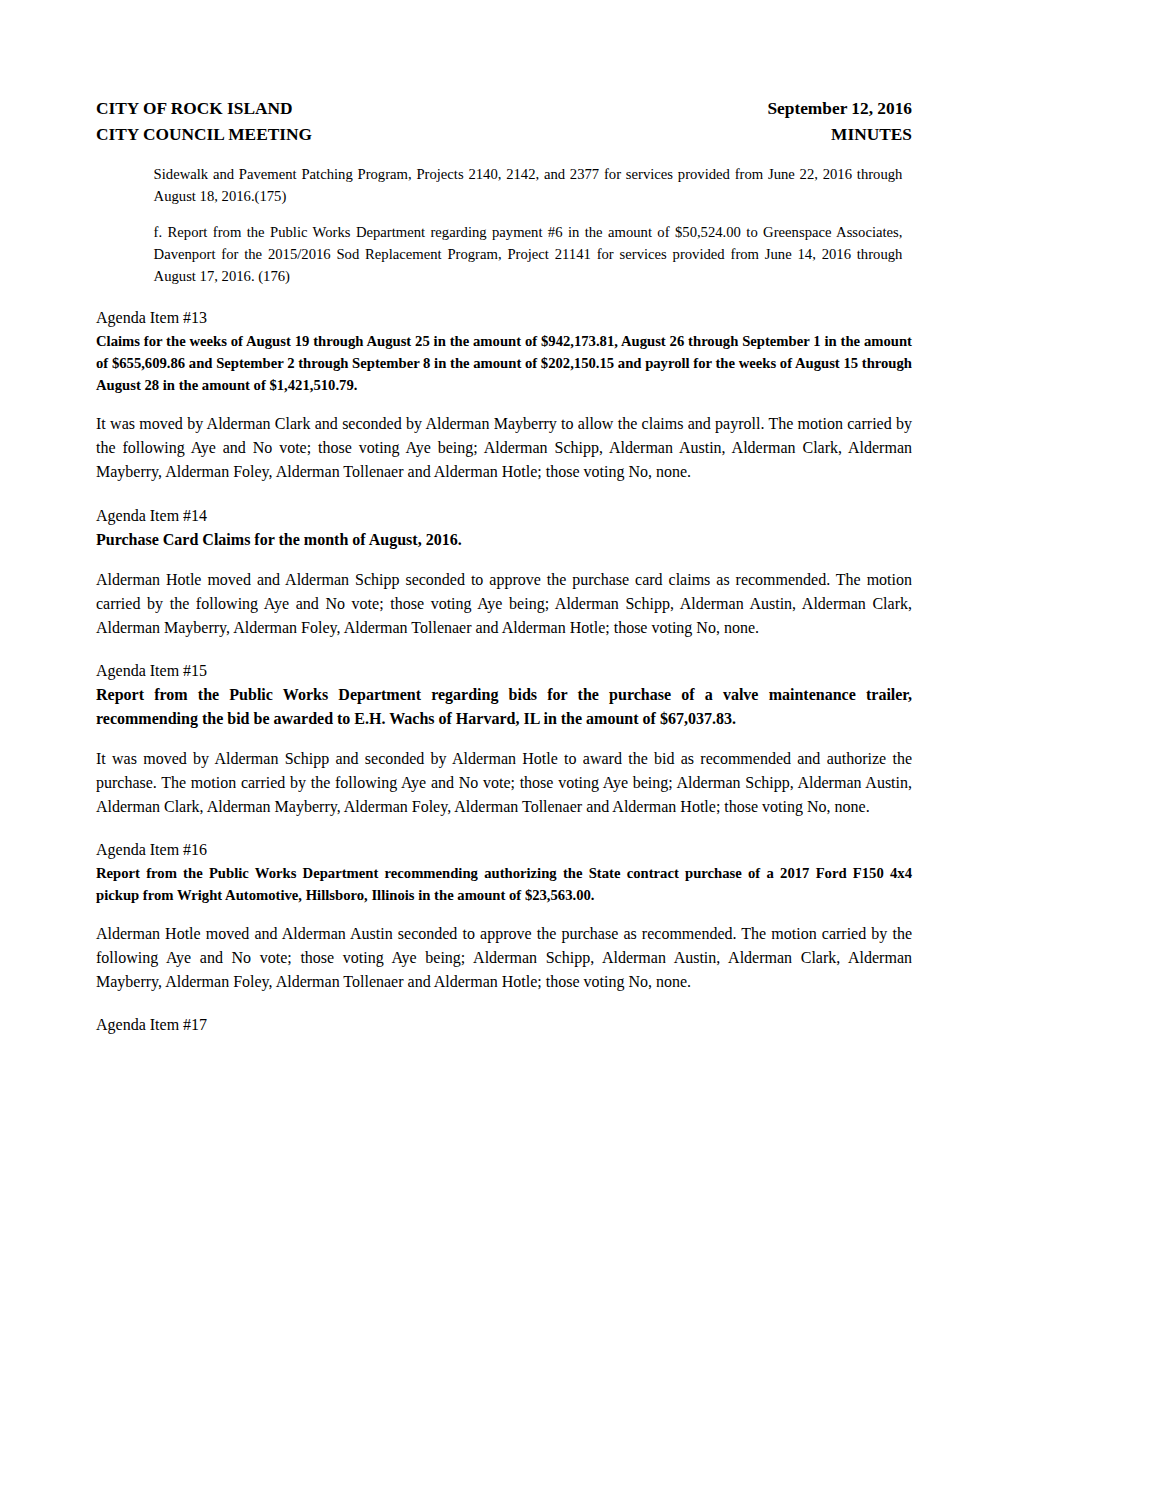CITY OF ROCK ISLAND
CITY COUNCIL MEETING
September 12, 2016
MINUTES
Sidewalk and Pavement Patching Program, Projects 2140, 2142, and 2377 for services provided from June 22, 2016 through August 18, 2016.(175)
f. Report from the Public Works Department regarding payment #6 in the amount of $50,524.00 to Greenspace Associates, Davenport for the 2015/2016 Sod Replacement Program, Project 21141 for services provided from June 14, 2016 through August 17, 2016. (176)
Agenda Item #13
Claims for the weeks of August 19 through August 25 in the amount of $942,173.81, August 26 through September 1 in the amount of $655,609.86 and September 2 through September 8 in the amount of $202,150.15 and payroll for the weeks of August 15 through August 28 in the amount of $1,421,510.79.
It was moved by Alderman Clark and seconded by Alderman Mayberry to allow the claims and payroll. The motion carried by the following Aye and No vote; those voting Aye being; Alderman Schipp, Alderman Austin, Alderman Clark, Alderman Mayberry, Alderman Foley, Alderman Tollenaer and Alderman Hotle; those voting No, none.
Agenda Item #14
Purchase Card Claims for the month of August, 2016.
Alderman Hotle moved and Alderman Schipp seconded to approve the purchase card claims as recommended. The motion carried by the following Aye and No vote; those voting Aye being; Alderman Schipp, Alderman Austin, Alderman Clark, Alderman Mayberry, Alderman Foley, Alderman Tollenaer and Alderman Hotle; those voting No, none.
Agenda Item #15
Report from the Public Works Department regarding bids for the purchase of a valve maintenance trailer, recommending the bid be awarded to E.H. Wachs of Harvard, IL in the amount of $67,037.83.
It was moved by Alderman Schipp and seconded by Alderman Hotle to award the bid as recommended and authorize the purchase. The motion carried by the following Aye and No vote; those voting Aye being; Alderman Schipp, Alderman Austin, Alderman Clark, Alderman Mayberry, Alderman Foley, Alderman Tollenaer and Alderman Hotle; those voting No, none.
Agenda Item #16
Report from the Public Works Department recommending authorizing the State contract purchase of a 2017 Ford F150 4x4 pickup from Wright Automotive, Hillsboro, Illinois in the amount of $23,563.00.
Alderman Hotle moved and Alderman Austin seconded to approve the purchase as recommended. The motion carried by the following Aye and No vote; those voting Aye being; Alderman Schipp, Alderman Austin, Alderman Clark, Alderman Mayberry, Alderman Foley, Alderman Tollenaer and Alderman Hotle; those voting No, none.
Agenda Item #17